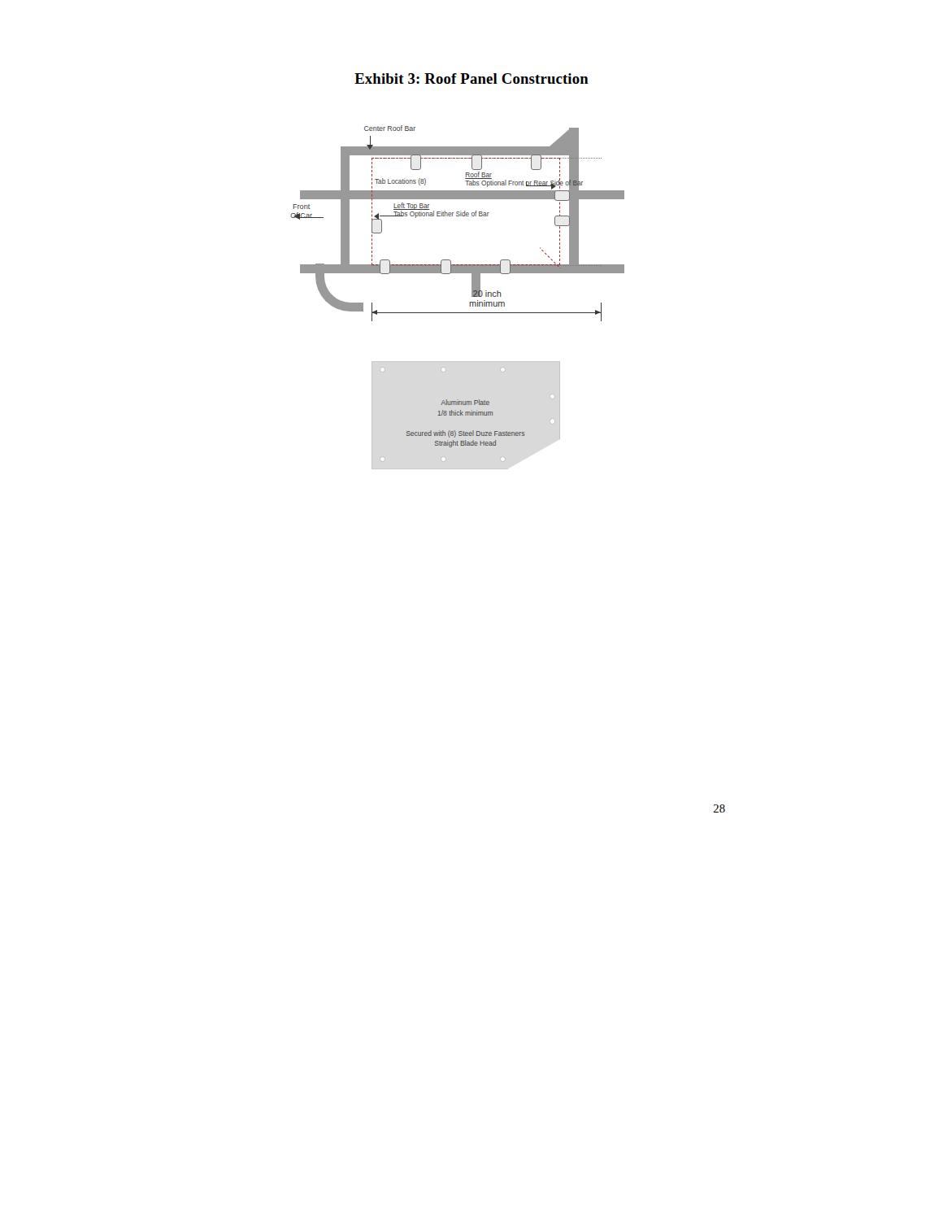Exhibit 3: Roof Panel Construction
Center Roof Bar
Tab Locations (8)
Roof Bar
Tabs Optional Front or Rear Side of Bar
Left Top Bar
Tabs Optional Either Side of Bar
Front
Of Car
20 inch
minimum
Aluminum Plate
1/8 thick minimum
Secured with (8) Steel Duze Fasteners
Straight Blade Head
28